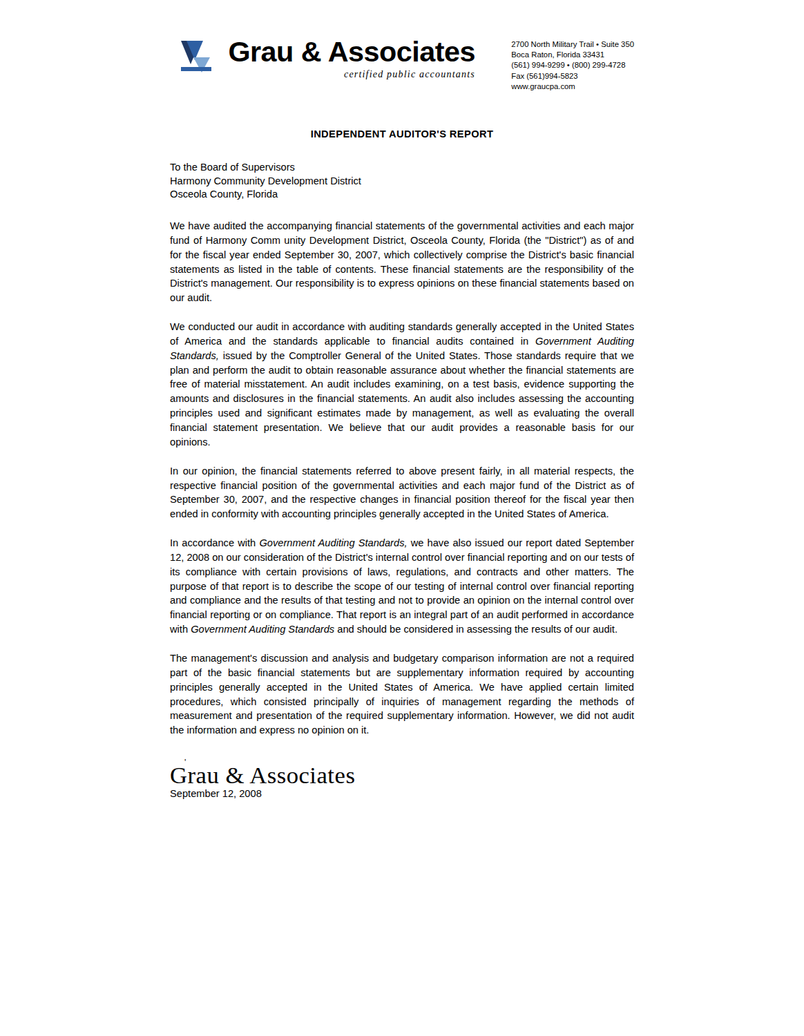Grau & Associates
certified public accountants
2700 North Military Trail • Suite 350
Boca Raton, Florida 33431
(561) 994-9299 • (800) 299-4728
Fax (561)994-5823
www.graucpa.com
INDEPENDENT AUDITOR'S REPORT
To the Board of Supervisors
Harmony Community Development District
Osceola County, Florida
We have audited the accompanying financial statements of the governmental activities and each major fund of Harmony Comm unity Development District, Osceola County, Florida (the "District") as of and for the fiscal year ended September 30, 2007, which collectively comprise the District's basic financial statements as listed in the table of contents. These financial statements are the responsibility of the District's management. Our responsibility is to express opinions on these financial statements based on our audit.
We conducted our audit in accordance with auditing standards generally accepted in the United States of America and the standards applicable to financial audits contained in Government Auditing Standards, issued by the Comptroller General of the United States. Those standards require that we plan and perform the audit to obtain reasonable assurance about whether the financial statements are free of material misstatement. An audit includes examining, on a test basis, evidence supporting the amounts and disclosures in the financial statements. An audit also includes assessing the accounting principles used and significant estimates made by management, as well as evaluating the overall financial statement presentation. We believe that our audit provides a reasonable basis for our opinions.
In our opinion, the financial statements referred to above present fairly, in all material respects, the respective financial position of the governmental activities and each major fund of the District as of September 30, 2007, and the respective changes in financial position thereof for the fiscal year then ended in conformity with accounting principles generally accepted in the United States of America.
In accordance with Government Auditing Standards, we have also issued our report dated September 12, 2008 on our consideration of the District's internal control over financial reporting and on our tests of its compliance with certain provisions of laws, regulations, and contracts and other matters. The purpose of that report is to describe the scope of our testing of internal control over financial reporting and compliance and the results of that testing and not to provide an opinion on the internal control over financial reporting or on compliance. That report is an integral part of an audit performed in accordance with Government Auditing Standards and should be considered in assessing the results of our audit.
The management's discussion and analysis and budgetary comparison information are not a required part of the basic financial statements but are supplementary information required by accounting principles generally accepted in the United States of America. We have applied certain limited procedures, which consisted principally of inquiries of management regarding the methods of measurement and presentation of the required supplementary information. However, we did not audit the information and express no opinion on it.
'
Grau & Associates
September 12, 2008